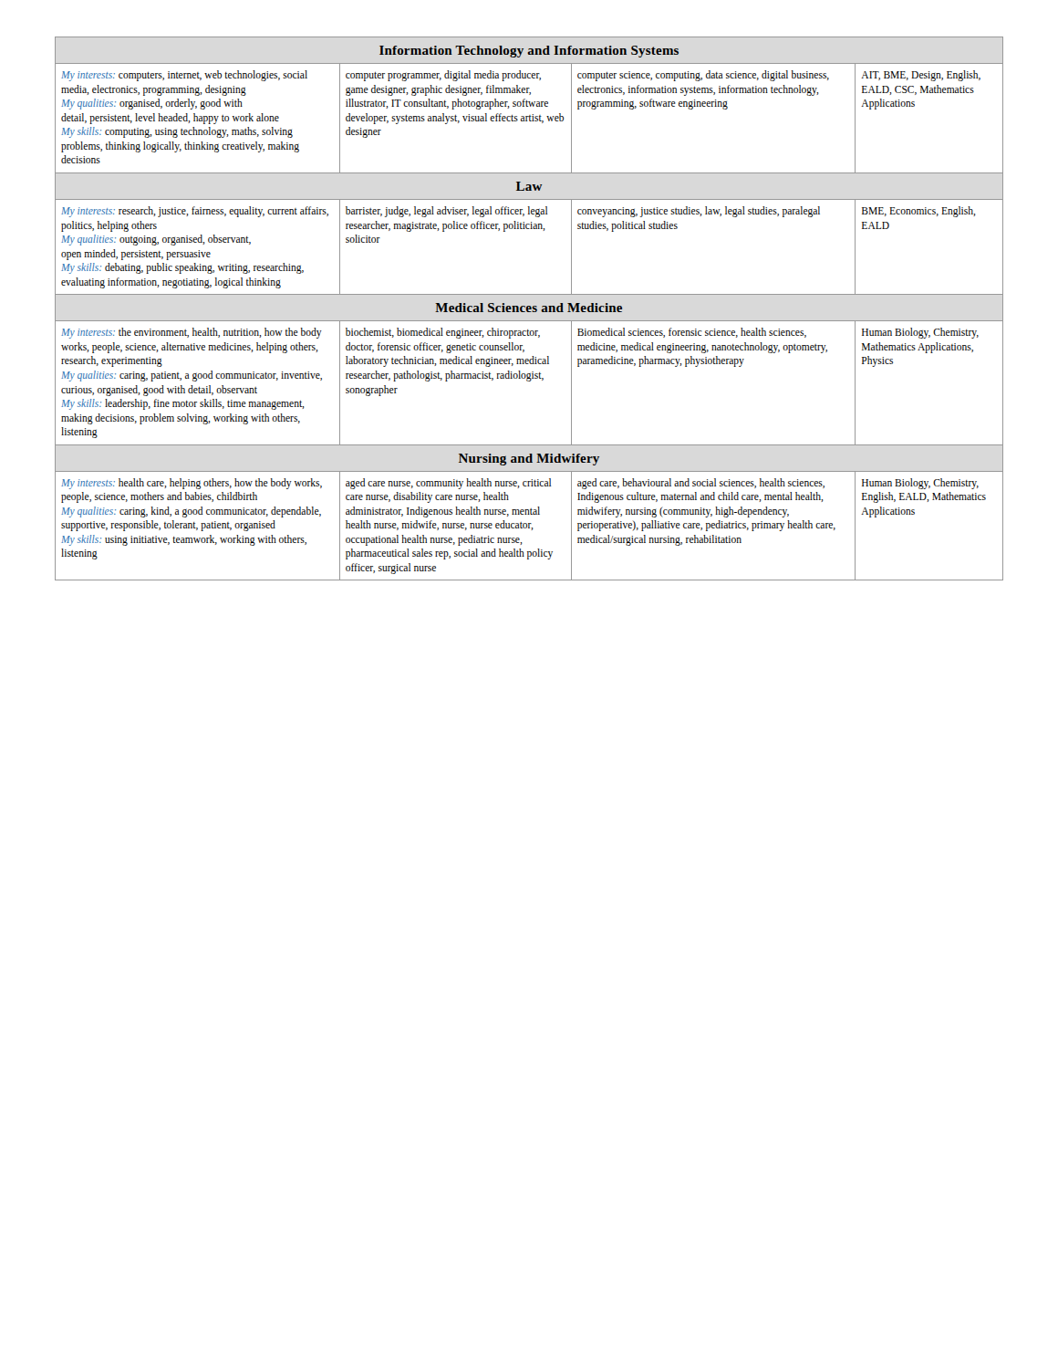| Information Technology and Information Systems |
| My interests: computers, internet, web technologies, social media, electronics, programming, designing My qualities: organised, orderly, good with detail, persistent, level headed, happy to work alone My skills: computing, using technology, maths, solving problems, thinking logically, thinking creatively, making decisions | computer programmer, digital media producer, game designer, graphic designer, filmmaker, illustrator, IT consultant, photographer, software developer, systems analyst, visual effects artist, web designer | computer science, computing, data science, digital business, electronics, information systems, information technology, programming, software engineering | AIT, BME, Design, English, EALD, CSC, Mathematics Applications |
| Law |
| My interests: research, justice, fairness, equality, current affairs, politics, helping others My qualities: outgoing, organised, observant, open minded, persistent, persuasive My skills: debating, public speaking, writing, researching, evaluating information, negotiating, logical thinking | barrister, judge, legal adviser, legal officer, legal researcher, magistrate, police officer, politician, solicitor | conveyancing, justice studies, law, legal studies, paralegal studies, political studies | BME, Economics, English, EALD |
| Medical Sciences and Medicine |
| My interests: the environment, health, nutrition, how the body works, people, science, alternative medicines, helping others, research, experimenting My qualities: caring, patient, a good communicator, inventive, curious, organised, good with detail, observant My skills: leadership, fine motor skills, time management, making decisions, problem solving, working with others, listening | biochemist, biomedical engineer, chiropractor, doctor, forensic officer, genetic counsellor, laboratory technician, medical engineer, medical researcher, pathologist, pharmacist, radiologist, sonographer | Biomedical sciences, forensic science, health sciences, medicine, medical engineering, nanotechnology, optometry, paramedicine, pharmacy, physiotherapy | Human Biology, Chemistry, Mathematics Applications, Physics |
| Nursing and Midwifery |
| My interests: health care, helping others, how the body works, people, science, mothers and babies, childbirth My qualities: caring, kind, a good communicator, dependable, supportive, responsible, tolerant, patient, organised My skills: using initiative, teamwork, working with others, listening | aged care nurse, community health nurse, critical care nurse, disability care nurse, health administrator, Indigenous health nurse, mental health nurse, midwife, nurse, nurse educator, occupational health nurse, pediatric nurse, pharmaceutical sales rep, social and health policy officer, surgical nurse | aged care, behavioural and social sciences, health sciences, Indigenous culture, maternal and child care, mental health, midwifery, nursing (community, high-dependency, perioperative), palliative care, pediatrics, primary health care, medical/surgical nursing, rehabilitation | Human Biology, Chemistry, English, EALD, Mathematics Applications |